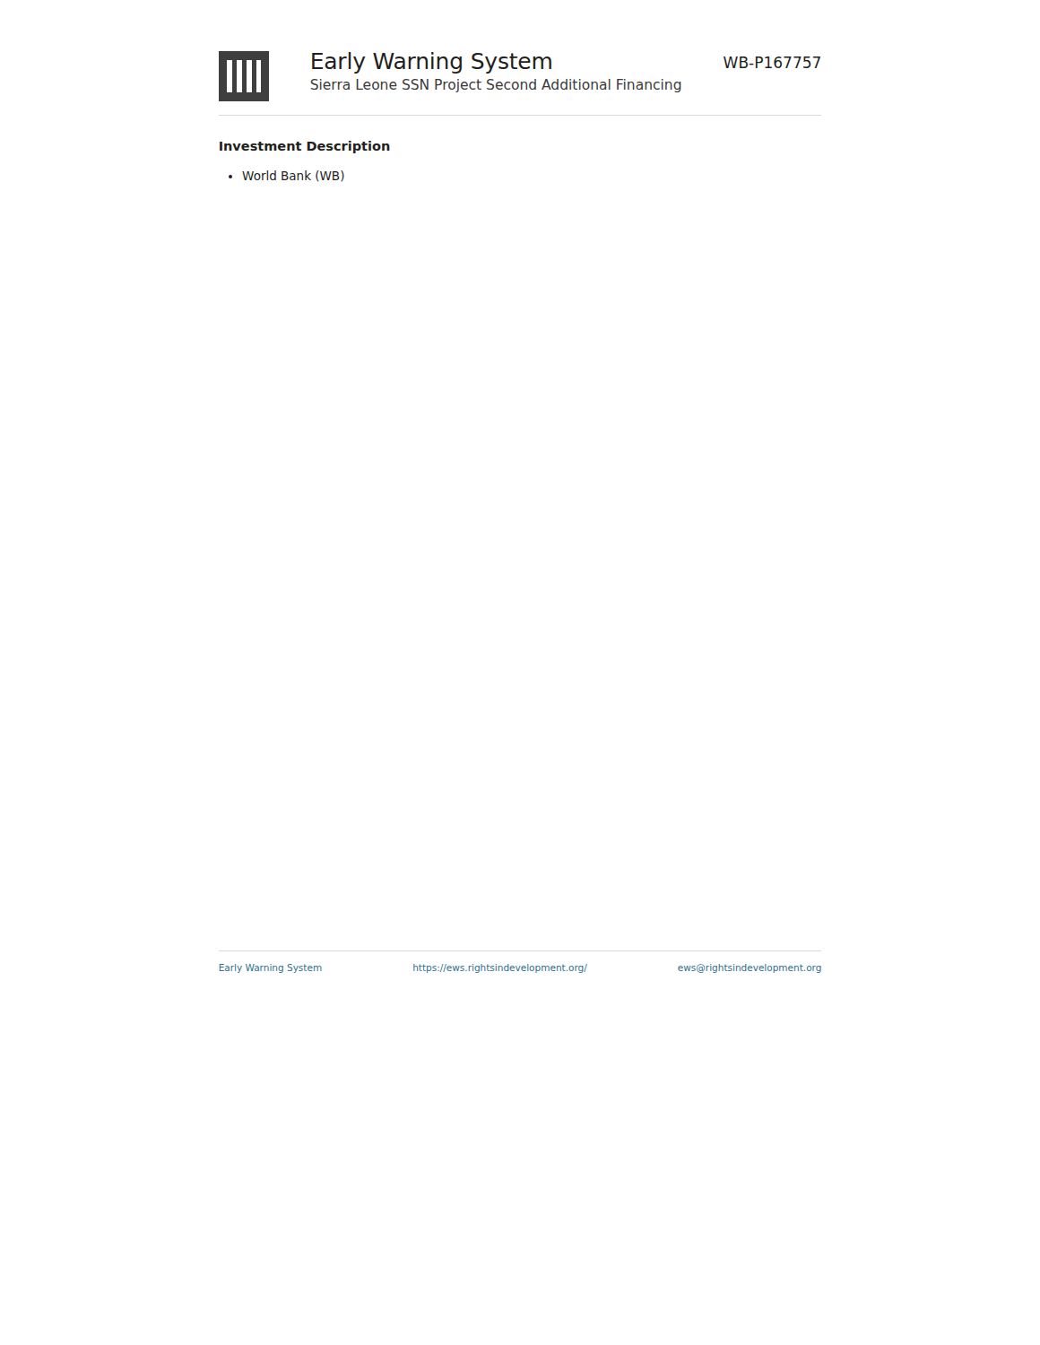Early Warning System
Sierra Leone SSN Project Second Additional Financing
WB-P167757
Investment Description
World Bank (WB)
Early Warning System
https://ews.rightsindevelopment.org/
ews@rightsindevelopment.org